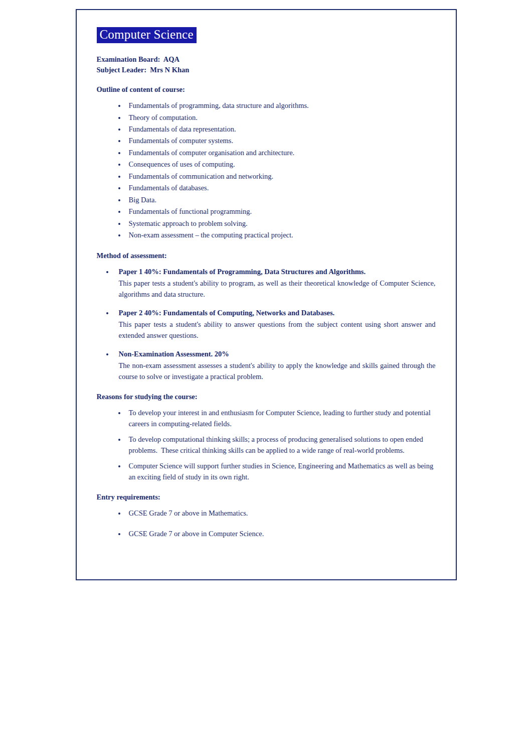Computer Science
Examination Board: AQA
Subject Leader: Mrs N Khan
Outline of content of course:
Fundamentals of programming, data structure and algorithms.
Theory of computation.
Fundamentals of data representation.
Fundamentals of computer systems.
Fundamentals of computer organisation and architecture.
Consequences of uses of computing.
Fundamentals of communication and networking.
Fundamentals of databases.
Big Data.
Fundamentals of functional programming.
Systematic approach to problem solving.
Non-exam assessment – the computing practical project.
Method of assessment:
Paper 1 40%: Fundamentals of Programming, Data Structures and Algorithms.
This paper tests a student's ability to program, as well as their theoretical knowledge of Computer Science, algorithms and data structure.
Paper 2 40%: Fundamentals of Computing, Networks and Databases.
This paper tests a student's ability to answer questions from the subject content using short answer and extended answer questions.
Non-Examination Assessment. 20%
The non-exam assessment assesses a student's ability to apply the knowledge and skills gained through the course to solve or investigate a practical problem.
Reasons for studying the course:
To develop your interest in and enthusiasm for Computer Science, leading to further study and potential careers in computing-related fields.
To develop computational thinking skills; a process of producing generalised solutions to open ended problems. These critical thinking skills can be applied to a wide range of real-world problems.
Computer Science will support further studies in Science, Engineering and Mathematics as well as being an exciting field of study in its own right.
Entry requirements:
GCSE Grade 7 or above in Mathematics.
GCSE Grade 7 or above in Computer Science.